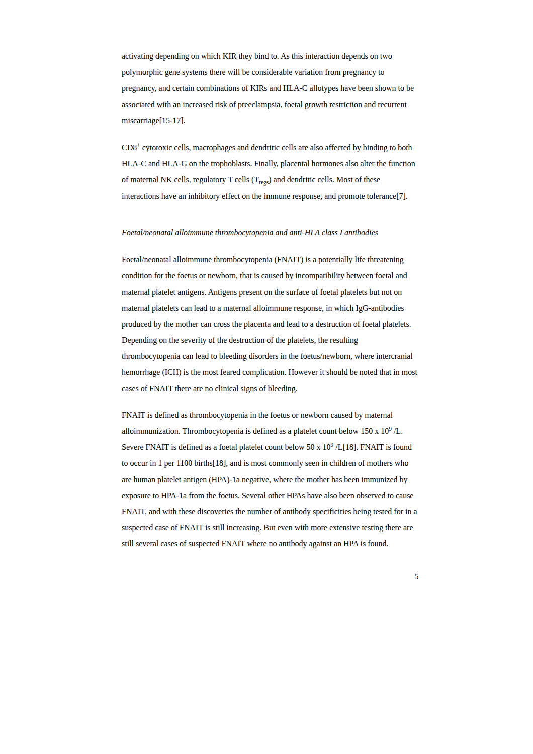activating depending on which KIR they bind to. As this interaction depends on two polymorphic gene systems there will be considerable variation from pregnancy to pregnancy, and certain combinations of KIRs and HLA-C allotypes have been shown to be associated with an increased risk of preeclampsia, foetal growth restriction and recurrent miscarriage[15-17].
CD8+ cytotoxic cells, macrophages and dendritic cells are also affected by binding to both HLA-C and HLA-G on the trophoblasts. Finally, placental hormones also alter the function of maternal NK cells, regulatory T cells (Tregs) and dendritic cells. Most of these interactions have an inhibitory effect on the immune response, and promote tolerance[7].
Foetal/neonatal alloimmune thrombocytopenia and anti-HLA class I antibodies
Foetal/neonatal alloimmune thrombocytopenia (FNAIT) is a potentially life threatening condition for the foetus or newborn, that is caused by incompatibility between foetal and maternal platelet antigens. Antigens present on the surface of foetal platelets but not on maternal platelets can lead to a maternal alloimmune response, in which IgG-antibodies produced by the mother can cross the placenta and lead to a destruction of foetal platelets. Depending on the severity of the destruction of the platelets, the resulting thrombocytopenia can lead to bleeding disorders in the foetus/newborn, where intercranial hemorrhage (ICH) is the most feared complication. However it should be noted that in most cases of FNAIT there are no clinical signs of bleeding.
FNAIT is defined as thrombocytopenia in the foetus or newborn caused by maternal alloimmunization. Thrombocytopenia is defined as a platelet count below 150 x 109 /L. Severe FNAIT is defined as a foetal platelet count below 50 x 109 /L[18]. FNAIT is found to occur in 1 per 1100 births[18], and is most commonly seen in children of mothers who are human platelet antigen (HPA)-1a negative, where the mother has been immunized by exposure to HPA-1a from the foetus. Several other HPAs have also been observed to cause FNAIT, and with these discoveries the number of antibody specificities being tested for in a suspected case of FNAIT is still increasing. But even with more extensive testing there are still several cases of suspected FNAIT where no antibody against an HPA is found.
5